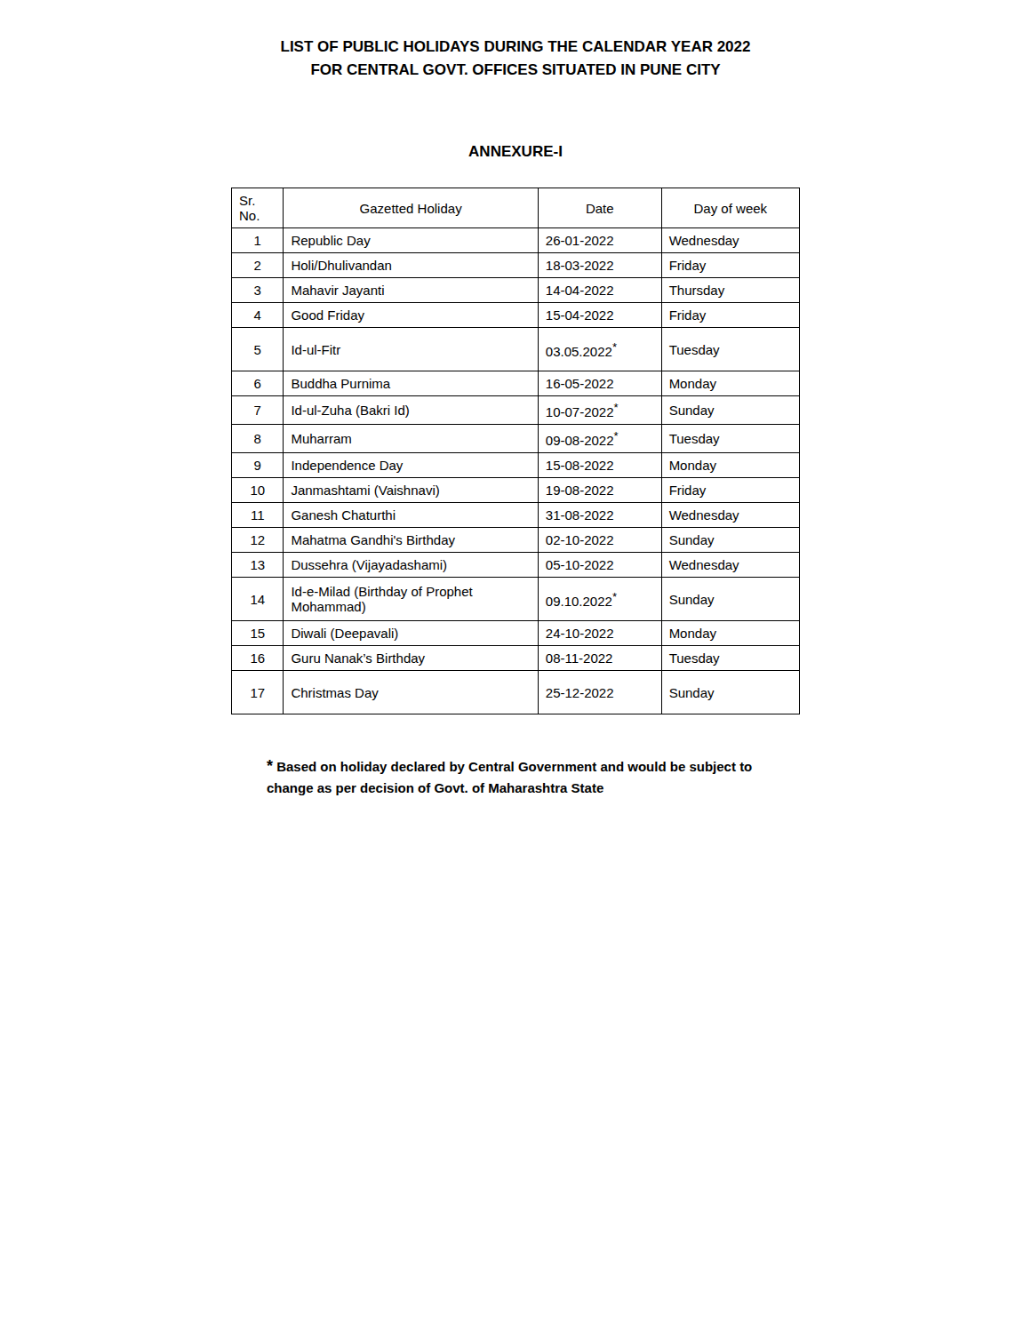LIST OF PUBLIC HOLIDAYS DURING THE CALENDAR YEAR 2022
FOR CENTRAL GOVT. OFFICES SITUATED IN PUNE CITY
ANNEXURE-I
| Sr. No. | Gazetted Holiday | Date | Day of week |
| --- | --- | --- | --- |
| 1 | Republic Day | 26-01-2022 | Wednesday |
| 2 | Holi/Dhulivandan | 18-03-2022 | Friday |
| 3 | Mahavir Jayanti | 14-04-2022 | Thursday |
| 4 | Good Friday | 15-04-2022 | Friday |
| 5 | Id-ul-Fitr | 03.05.2022 * | Tuesday |
| 6 | Buddha Purnima | 16-05-2022 | Monday |
| 7 | Id-ul-Zuha (Bakri Id) | 10-07-2022 * | Sunday |
| 8 | Muharram | 09-08-2022 * | Tuesday |
| 9 | Independence Day | 15-08-2022 | Monday |
| 10 | Janmashtami (Vaishnavi) | 19-08-2022 | Friday |
| 11 | Ganesh Chaturthi | 31-08-2022 | Wednesday |
| 12 | Mahatma Gandhi's Birthday | 02-10-2022 | Sunday |
| 13 | Dussehra (Vijayadashami) | 05-10-2022 | Wednesday |
| 14 | Id-e-Milad (Birthday of Prophet Mohammad) | 09.10.2022 * | Sunday |
| 15 | Diwali (Deepavali) | 24-10-2022 | Monday |
| 16 | Guru Nanak’s Birthday | 08-11-2022 | Tuesday |
| 17 | Christmas Day | 25-12-2022 | Sunday |
* Based on holiday declared by Central Government and would be subject to change as per decision of Govt. of Maharashtra State